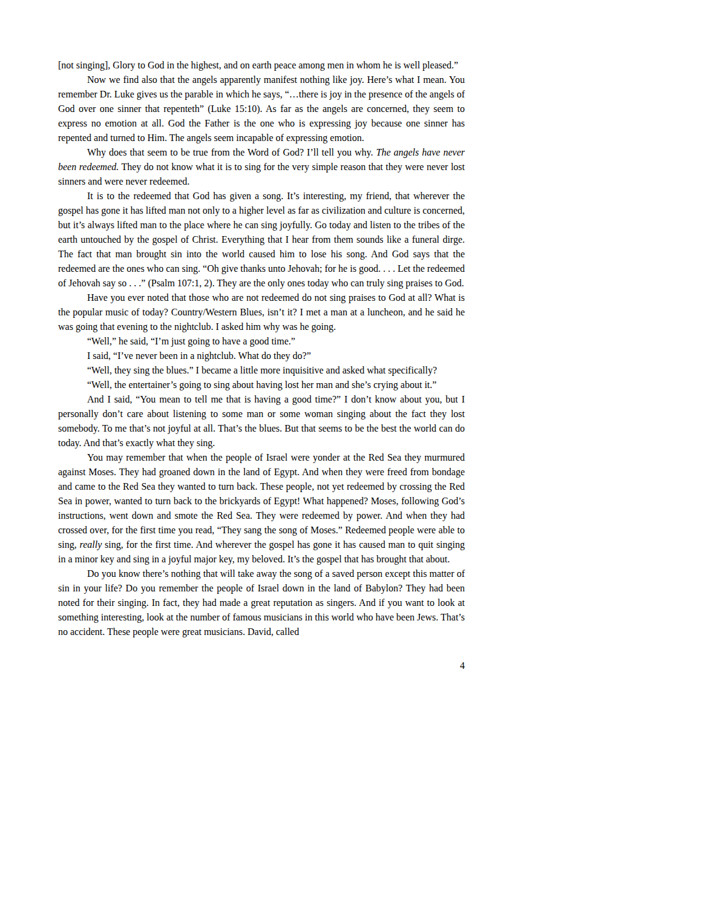[not singing], Glory to God in the highest, and on earth peace among men in whom he is well pleased.”
Now we find also that the angels apparently manifest nothing like joy. Here’s what I mean. You remember Dr. Luke gives us the parable in which he says, “…there is joy in the presence of the angels of God over one sinner that repenteth” (Luke 15:10). As far as the angels are concerned, they seem to express no emotion at all. God the Father is the one who is expressing joy because one sinner has repented and turned to Him. The angels seem incapable of expressing emotion.
Why does that seem to be true from the Word of God? I’ll tell you why. The angels have never been redeemed. They do not know what it is to sing for the very simple reason that they were never lost sinners and were never redeemed.
It is to the redeemed that God has given a song. It’s interesting, my friend, that wherever the gospel has gone it has lifted man not only to a higher level as far as civilization and culture is concerned, but it’s always lifted man to the place where he can sing joyfully. Go today and listen to the tribes of the earth untouched by the gospel of Christ. Everything that I hear from them sounds like a funeral dirge. The fact that man brought sin into the world caused him to lose his song. And God says that the redeemed are the ones who can sing. “Oh give thanks unto Jehovah; for he is good. . . . Let the redeemed of Jehovah say so . . .” (Psalm 107:1, 2). They are the only ones today who can truly sing praises to God.
Have you ever noted that those who are not redeemed do not sing praises to God at all? What is the popular music of today? Country/Western Blues, isn’t it? I met a man at a luncheon, and he said he was going that evening to the nightclub. I asked him why was he going.
“Well,” he said, “I’m just going to have a good time.”
I said, “I’ve never been in a nightclub. What do they do?”
“Well, they sing the blues.” I became a little more inquisitive and asked what specifically?
“Well, the entertainer’s going to sing about having lost her man and she’s crying about it.”
And I said, “You mean to tell me that is having a good time?” I don’t know about you, but I personally don’t care about listening to some man or some woman singing about the fact they lost somebody. To me that’s not joyful at all. That’s the blues. But that seems to be the best the world can do today. And that’s exactly what they sing.
You may remember that when the people of Israel were yonder at the Red Sea they murmured against Moses. They had groaned down in the land of Egypt. And when they were freed from bondage and came to the Red Sea they wanted to turn back. These people, not yet redeemed by crossing the Red Sea in power, wanted to turn back to the brickyards of Egypt! What happened? Moses, following God’s instructions, went down and smote the Red Sea. They were redeemed by power. And when they had crossed over, for the first time you read, “They sang the song of Moses.” Redeemed people were able to sing, really sing, for the first time. And wherever the gospel has gone it has caused man to quit singing in a minor key and sing in a joyful major key, my beloved. It’s the gospel that has brought that about.
Do you know there’s nothing that will take away the song of a saved person except this matter of sin in your life? Do you remember the people of Israel down in the land of Babylon? They had been noted for their singing. In fact, they had made a great reputation as singers. And if you want to look at something interesting, look at the number of famous musicians in this world who have been Jews. That’s no accident. These people were great musicians. David, called
4